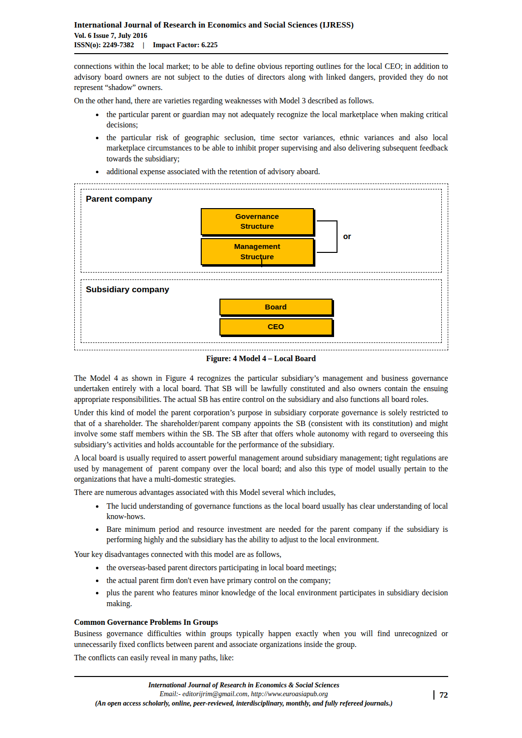International Journal of Research in Economics and Social Sciences (IJRESS)
Vol. 6 Issue 7, July 2016
ISSN(o): 2249-7382 | Impact Factor: 6.225
connections within the local market; to be able to define obvious reporting outlines for the local CEO; in addition to advisory board owners are not subject to the duties of directors along with linked dangers, provided they do not represent “shadow” owners.
On the other hand, there are varieties regarding weaknesses with Model 3 described as follows.
the particular parent or guardian may not adequately recognize the local marketplace when making critical decisions;
the particular risk of geographic seclusion, time sector variances, ethnic variances and also local marketplace circumstances to be able to inhibit proper supervising and also delivering subsequent feedback towards the subsidiary;
additional expense associated with the retention of advisory aboard.
Parent company
Governance
Structure
Management
Structure
or
Subsidiary company
Board
CEO
Figure: 4 Model 4 – Local Board
The Model 4 as shown in Figure 4 recognizes the particular subsidiary’s management and business governance undertaken entirely with a local board. That SB will be lawfully constituted and also owners contain the ensuing appropriate responsibilities. The actual SB has entire control on the subsidiary and also functions all board roles.
Under this kind of model the parent corporation’s purpose in subsidiary corporate governance is solely restricted to that of a shareholder. The shareholder/parent company appoints the SB (consistent with its constitution) and might involve some staff members within the SB. The SB after that offers whole autonomy with regard to overseeing this subsidiary’s activities and holds accountable for the performance of the subsidiary.
A local board is usually required to assert powerful management around subsidiary management; tight regulations are used by management of parent company over the local board; and also this type of model usually pertain to the organizations that have a multi-domestic strategies.
There are numerous advantages associated with this Model several which includes,
The lucid understanding of governance functions as the local board usually has clear understanding of local know-hows.
Bare minimum period and resource investment are needed for the parent company if the subsidiary is performing highly and the subsidiary has the ability to adjust to the local environment.
Your key disadvantages connected with this model are as follows,
the overseas-based parent directors participating in local board meetings;
the actual parent firm don't even have primary control on the company;
plus the parent who features minor knowledge of the local environment participates in subsidiary decision making.
Common Governance Problems In Groups
Business governance difficulties within groups typically happen exactly when you will find unrecognized or unnecessarily fixed conflicts between parent and associate organizations inside the group.
The conflicts can easily reveal in many paths, like:
International Journal of Research in Economics & Social Sciences
Email:- editorijrim@gmail.com, http://www.euroasiapub.org
(An open access scholarly, online, peer-reviewed, interdisciplinary, monthly, and fully refereed journals.)
72